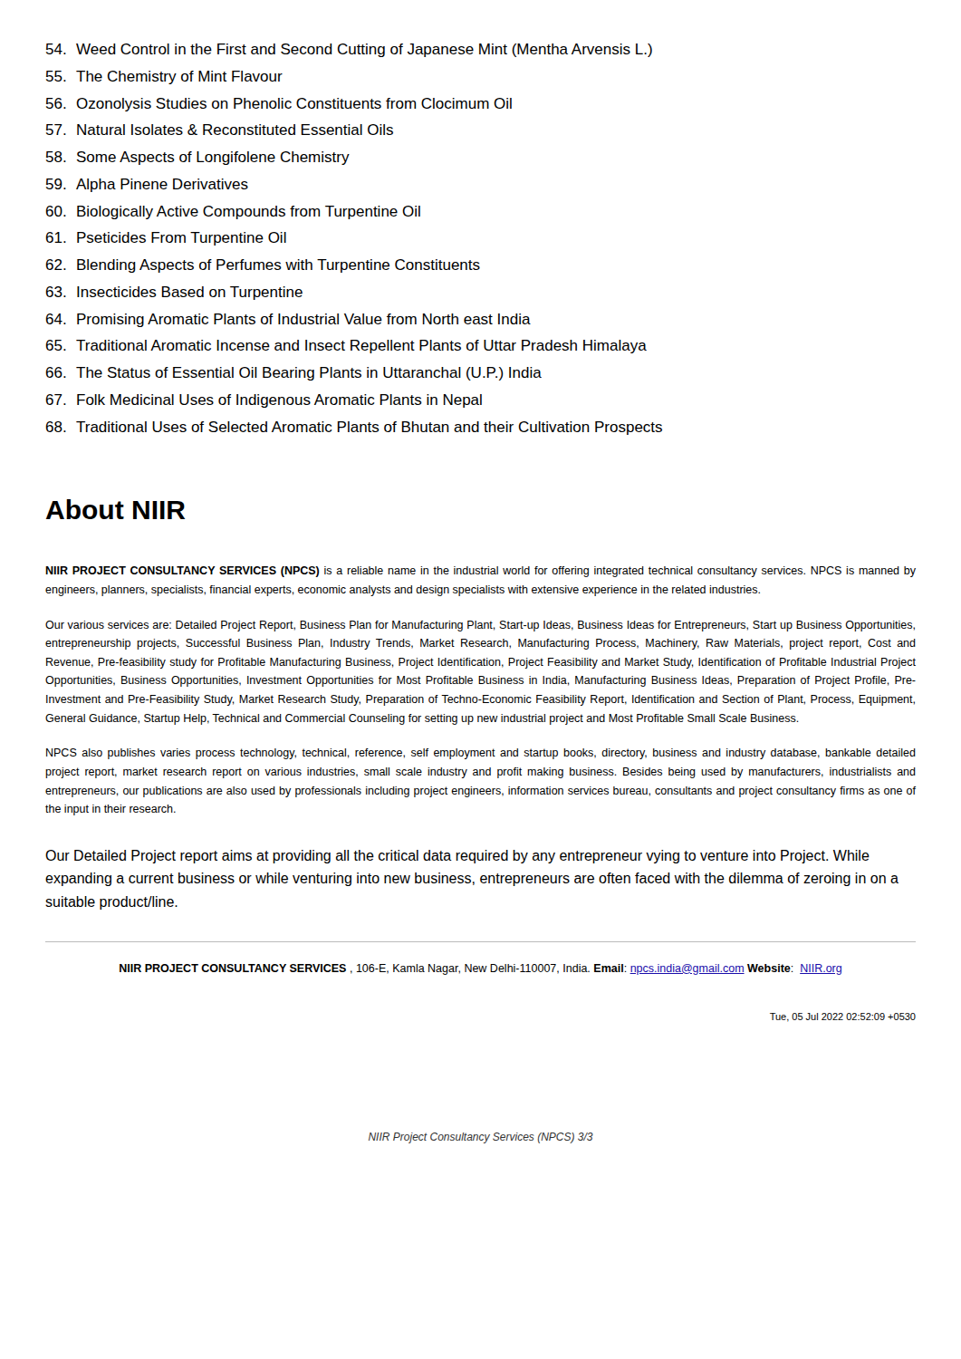54. Weed Control in the First and Second Cutting of Japanese Mint (Mentha Arvensis L.)
55. The Chemistry of Mint Flavour
56. Ozonolysis Studies on Phenolic Constituents from Clocimum Oil
57. Natural Isolates & Reconstituted Essential Oils
58. Some Aspects of Longifolene Chemistry
59. Alpha Pinene Derivatives
60. Biologically Active Compounds from Turpentine Oil
61. Pseticides From Turpentine Oil
62. Blending Aspects of Perfumes with Turpentine Constituents
63. Insecticides Based on Turpentine
64. Promising Aromatic Plants of Industrial Value from North east India
65. Traditional Aromatic Incense and Insect Repellent Plants of Uttar Pradesh Himalaya
66. The Status of Essential Oil Bearing Plants in Uttaranchal (U.P.) India
67. Folk Medicinal Uses of Indigenous Aromatic Plants in Nepal
68. Traditional Uses of Selected Aromatic Plants of Bhutan and their Cultivation Prospects
About NIIR
NIIR PROJECT CONSULTANCY SERVICES (NPCS) is a reliable name in the industrial world for offering integrated technical consultancy services. NPCS is manned by engineers, planners, specialists, financial experts, economic analysts and design specialists with extensive experience in the related industries.
Our various services are: Detailed Project Report, Business Plan for Manufacturing Plant, Start-up Ideas, Business Ideas for Entrepreneurs, Start up Business Opportunities, entrepreneurship projects, Successful Business Plan, Industry Trends, Market Research, Manufacturing Process, Machinery, Raw Materials, project report, Cost and Revenue, Pre-feasibility study for Profitable Manufacturing Business, Project Identification, Project Feasibility and Market Study, Identification of Profitable Industrial Project Opportunities, Business Opportunities, Investment Opportunities for Most Profitable Business in India, Manufacturing Business Ideas, Preparation of Project Profile, Pre-Investment and Pre-Feasibility Study, Market Research Study, Preparation of Techno-Economic Feasibility Report, Identification and Section of Plant, Process, Equipment, General Guidance, Startup Help, Technical and Commercial Counseling for setting up new industrial project and Most Profitable Small Scale Business.
NPCS also publishes varies process technology, technical, reference, self employment and startup books, directory, business and industry database, bankable detailed project report, market research report on various industries, small scale industry and profit making business. Besides being used by manufacturers, industrialists and entrepreneurs, our publications are also used by professionals including project engineers, information services bureau, consultants and project consultancy firms as one of the input in their research.
Our Detailed Project report aims at providing all the critical data required by any entrepreneur vying to venture into Project. While expanding a current business or while venturing into new business, entrepreneurs are often faced with the dilemma of zeroing in on a suitable product/line.
NIIR PROJECT CONSULTANCY SERVICES , 106-E, Kamla Nagar, New Delhi-110007, India. Email: npcs.india@gmail.com Website: NIIR.org
Tue, 05 Jul 2022 02:52:09 +0530
NIIR Project Consultancy Services (NPCS) 3/3